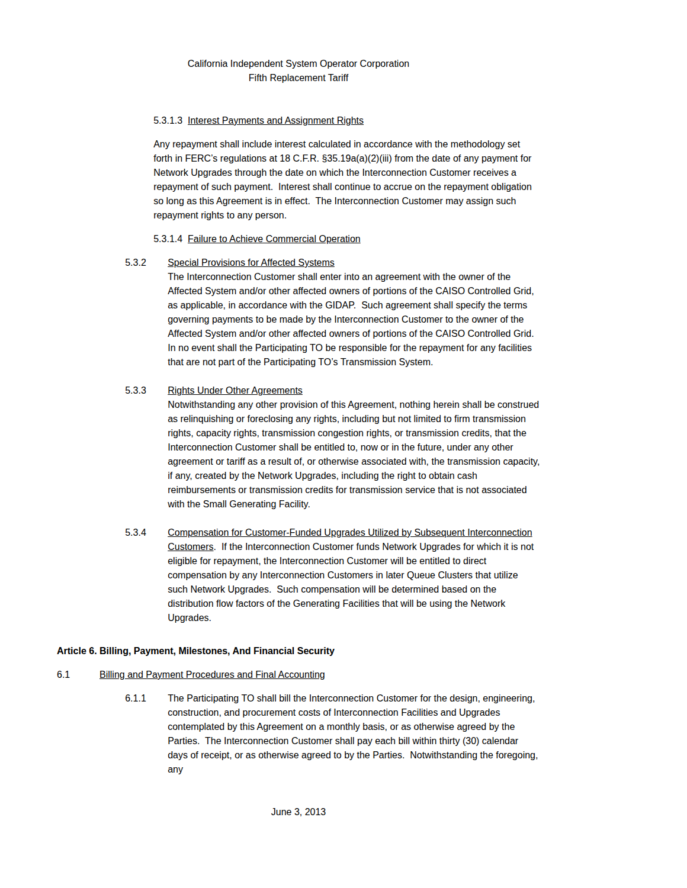California Independent System Operator Corporation
Fifth Replacement Tariff
5.3.1.3 Interest Payments and Assignment Rights
Any repayment shall include interest calculated in accordance with the methodology set forth in FERC’s regulations at 18 C.F.R. §35.19a(a)(2)(iii) from the date of any payment for Network Upgrades through the date on which the Interconnection Customer receives a repayment of such payment. Interest shall continue to accrue on the repayment obligation so long as this Agreement is in effect. The Interconnection Customer may assign such repayment rights to any person.
5.3.1.4 Failure to Achieve Commercial Operation
5.3.2
Special Provisions for Affected Systems
The Interconnection Customer shall enter into an agreement with the owner of the Affected System and/or other affected owners of portions of the CAISO Controlled Grid, as applicable, in accordance with the GIDAP. Such agreement shall specify the terms governing payments to be made by the Interconnection Customer to the owner of the Affected System and/or other affected owners of portions of the CAISO Controlled Grid. In no event shall the Participating TO be responsible for the repayment for any facilities that are not part of the Participating TO’s Transmission System.
5.3.3
Rights Under Other Agreements
Notwithstanding any other provision of this Agreement, nothing herein shall be construed as relinquishing or foreclosing any rights, including but not limited to firm transmission rights, capacity rights, transmission congestion rights, or transmission credits, that the Interconnection Customer shall be entitled to, now or in the future, under any other agreement or tariff as a result of, or otherwise associated with, the transmission capacity, if any, created by the Network Upgrades, including the right to obtain cash reimbursements or transmission credits for transmission service that is not associated with the Small Generating Facility.
5.3.4
Compensation for Customer-Funded Upgrades Utilized by Subsequent Interconnection Customers. If the Interconnection Customer funds Network Upgrades for which it is not eligible for repayment, the Interconnection Customer will be entitled to direct compensation by any Interconnection Customers in later Queue Clusters that utilize such Network Upgrades. Such compensation will be determined based on the distribution flow factors of the Generating Facilities that will be using the Network Upgrades.
Article 6. Billing, Payment, Milestones, And Financial Security
6.1
Billing and Payment Procedures and Final Accounting
6.1.1
The Participating TO shall bill the Interconnection Customer for the design, engineering, construction, and procurement costs of Interconnection Facilities and Upgrades contemplated by this Agreement on a monthly basis, or as otherwise agreed by the Parties. The Interconnection Customer shall pay each bill within thirty (30) calendar days of receipt, or as otherwise agreed to by the Parties. Notwithstanding the foregoing, any
June 3, 2013